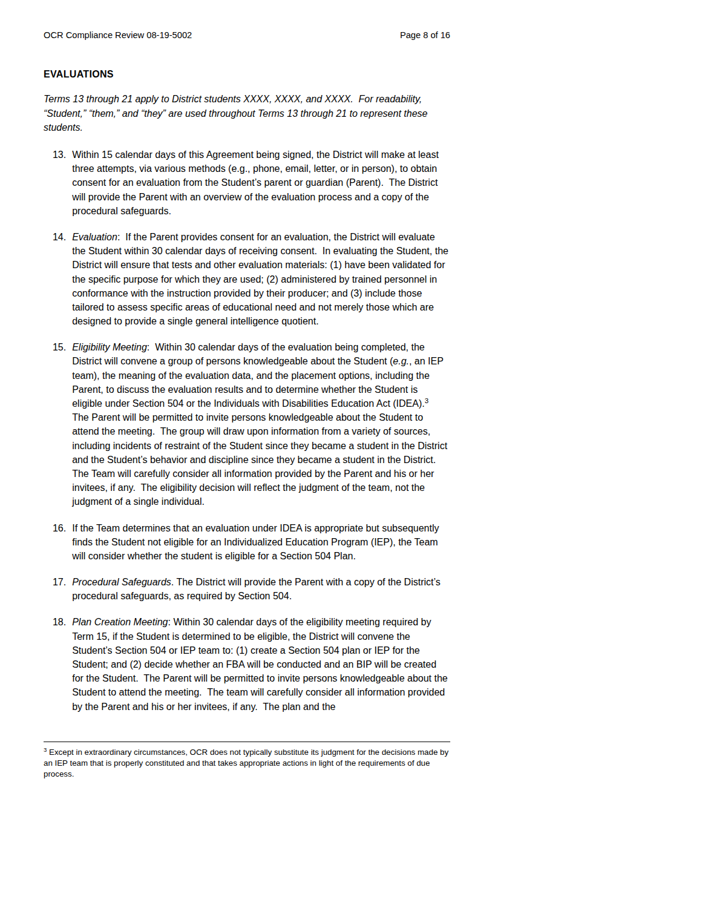OCR Compliance Review 08-19-5002 Page 8 of 16
EVALUATIONS
Terms 13 through 21 apply to District students XXXX, XXXX, and XXXX. For readability, “Student,” “them,” and “they” are used throughout Terms 13 through 21 to represent these students.
Within 15 calendar days of this Agreement being signed, the District will make at least three attempts, via various methods (e.g., phone, email, letter, or in person), to obtain consent for an evaluation from the Student’s parent or guardian (Parent). The District will provide the Parent with an overview of the evaluation process and a copy of the procedural safeguards.
Evaluation: If the Parent provides consent for an evaluation, the District will evaluate the Student within 30 calendar days of receiving consent. In evaluating the Student, the District will ensure that tests and other evaluation materials: (1) have been validated for the specific purpose for which they are used; (2) administered by trained personnel in conformance with the instruction provided by their producer; and (3) include those tailored to assess specific areas of educational need and not merely those which are designed to provide a single general intelligence quotient.
Eligibility Meeting: Within 30 calendar days of the evaluation being completed, the District will convene a group of persons knowledgeable about the Student (e.g., an IEP team), the meaning of the evaluation data, and the placement options, including the Parent, to discuss the evaluation results and to determine whether the Student is eligible under Section 504 or the Individuals with Disabilities Education Act (IDEA).3 The Parent will be permitted to invite persons knowledgeable about the Student to attend the meeting. The group will draw upon information from a variety of sources, including incidents of restraint of the Student since they became a student in the District and the Student’s behavior and discipline since they became a student in the District. The Team will carefully consider all information provided by the Parent and his or her invitees, if any. The eligibility decision will reflect the judgment of the team, not the judgment of a single individual.
If the Team determines that an evaluation under IDEA is appropriate but subsequently finds the Student not eligible for an Individualized Education Program (IEP), the Team will consider whether the student is eligible for a Section 504 Plan.
Procedural Safeguards. The District will provide the Parent with a copy of the District’s procedural safeguards, as required by Section 504.
Plan Creation Meeting: Within 30 calendar days of the eligibility meeting required by Term 15, if the Student is determined to be eligible, the District will convene the Student’s Section 504 or IEP team to: (1) create a Section 504 plan or IEP for the Student; and (2) decide whether an FBA will be conducted and an BIP will be created for the Student. The Parent will be permitted to invite persons knowledgeable about the Student to attend the meeting. The team will carefully consider all information provided by the Parent and his or her invitees, if any. The plan and the
3 Except in extraordinary circumstances, OCR does not typically substitute its judgment for the decisions made by an IEP team that is properly constituted and that takes appropriate actions in light of the requirements of due process.